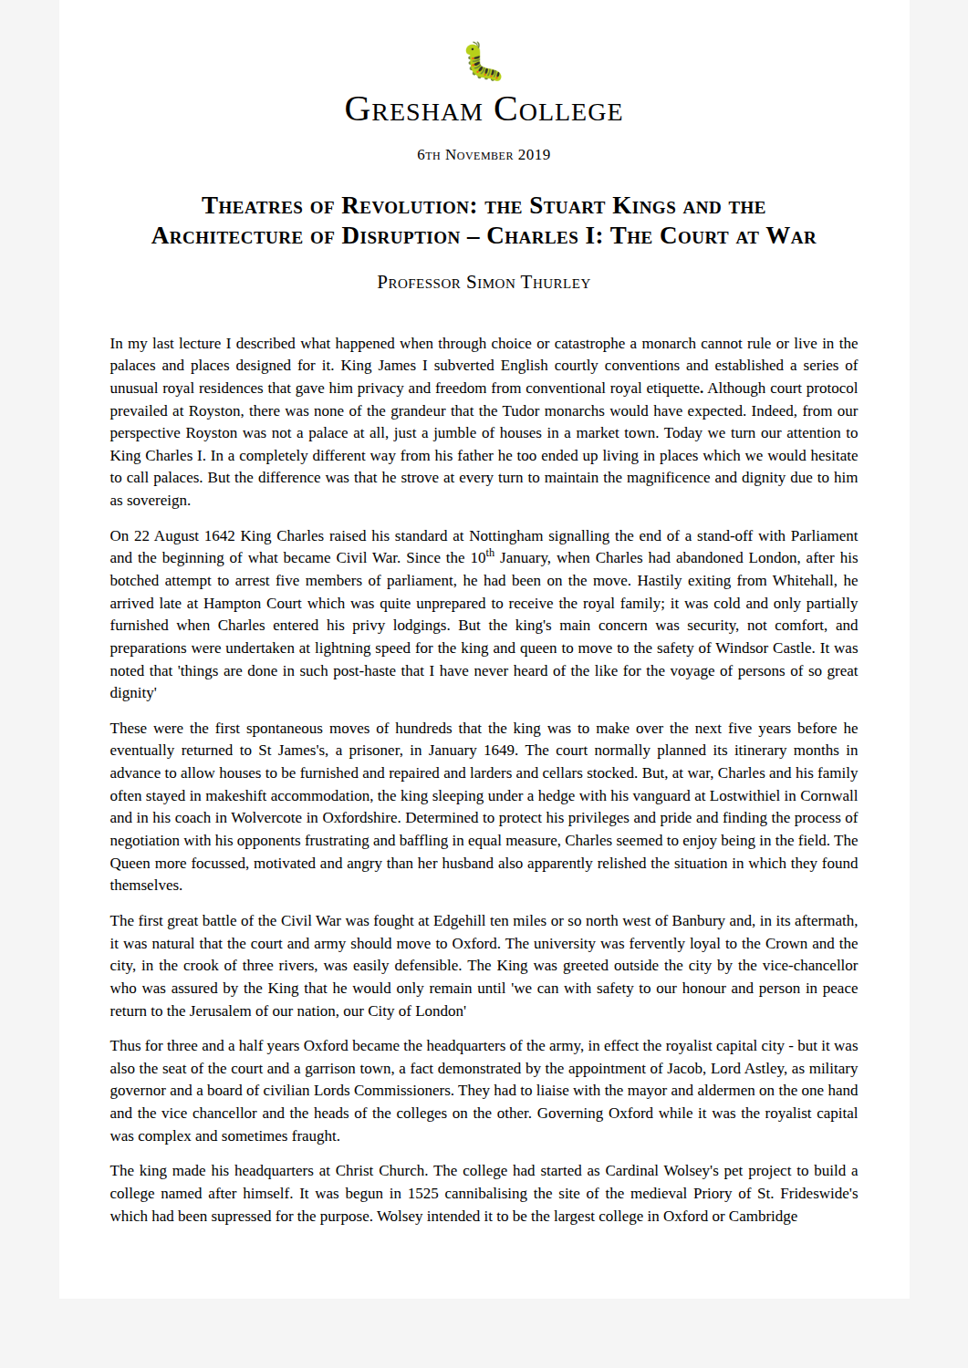🐛
Gresham College
6th November 2019
Theatres of Revolution: the Stuart Kings and the Architecture of Disruption – Charles I: The Court at War
Professor Simon Thurley
In my last lecture I described what happened when through choice or catastrophe a monarch cannot rule or live in the palaces and places designed for it. King James I subverted English courtly conventions and established a series of unusual royal residences that gave him privacy and freedom from conventional royal etiquette. Although court protocol prevailed at Royston, there was none of the grandeur that the Tudor monarchs would have expected. Indeed, from our perspective Royston was not a palace at all, just a jumble of houses in a market town. Today we turn our attention to King Charles I. In a completely different way from his father he too ended up living in places which we would hesitate to call palaces. But the difference was that he strove at every turn to maintain the magnificence and dignity due to him as sovereign.
On 22 August 1642 King Charles raised his standard at Nottingham signalling the end of a stand-off with Parliament and the beginning of what became Civil War. Since the 10th January, when Charles had abandoned London, after his botched attempt to arrest five members of parliament, he had been on the move. Hastily exiting from Whitehall, he arrived late at Hampton Court which was quite unprepared to receive the royal family; it was cold and only partially furnished when Charles entered his privy lodgings. But the king's main concern was security, not comfort, and preparations were undertaken at lightning speed for the king and queen to move to the safety of Windsor Castle. It was noted that 'things are done in such post-haste that I have never heard of the like for the voyage of persons of so great dignity'
These were the first spontaneous moves of hundreds that the king was to make over the next five years before he eventually returned to St James's, a prisoner, in January 1649. The court normally planned its itinerary months in advance to allow houses to be furnished and repaired and larders and cellars stocked. But, at war, Charles and his family often stayed in makeshift accommodation, the king sleeping under a hedge with his vanguard at Lostwithiel in Cornwall and in his coach in Wolvercote in Oxfordshire. Determined to protect his privileges and pride and finding the process of negotiation with his opponents frustrating and baffling in equal measure, Charles seemed to enjoy being in the field. The Queen more focussed, motivated and angry than her husband also apparently relished the situation in which they found themselves.
The first great battle of the Civil War was fought at Edgehill ten miles or so north west of Banbury and, in its aftermath, it was natural that the court and army should move to Oxford. The university was fervently loyal to the Crown and the city, in the crook of three rivers, was easily defensible. The King was greeted outside the city by the vice-chancellor who was assured by the King that he would only remain until 'we can with safety to our honour and person in peace return to the Jerusalem of our nation, our City of London'
Thus for three and a half years Oxford became the headquarters of the army, in effect the royalist capital city - but it was also the seat of the court and a garrison town, a fact demonstrated by the appointment of Jacob, Lord Astley, as military governor and a board of civilian Lords Commissioners. They had to liaise with the mayor and aldermen on the one hand and the vice chancellor and the heads of the colleges on the other. Governing Oxford while it was the royalist capital was complex and sometimes fraught.
The king made his headquarters at Christ Church. The college had started as Cardinal Wolsey's pet project to build a college named after himself. It was begun in 1525 cannibalising the site of the medieval Priory of St. Frideswide's which had been supressed for the purpose. Wolsey intended it to be the largest college in Oxford or Cambridge